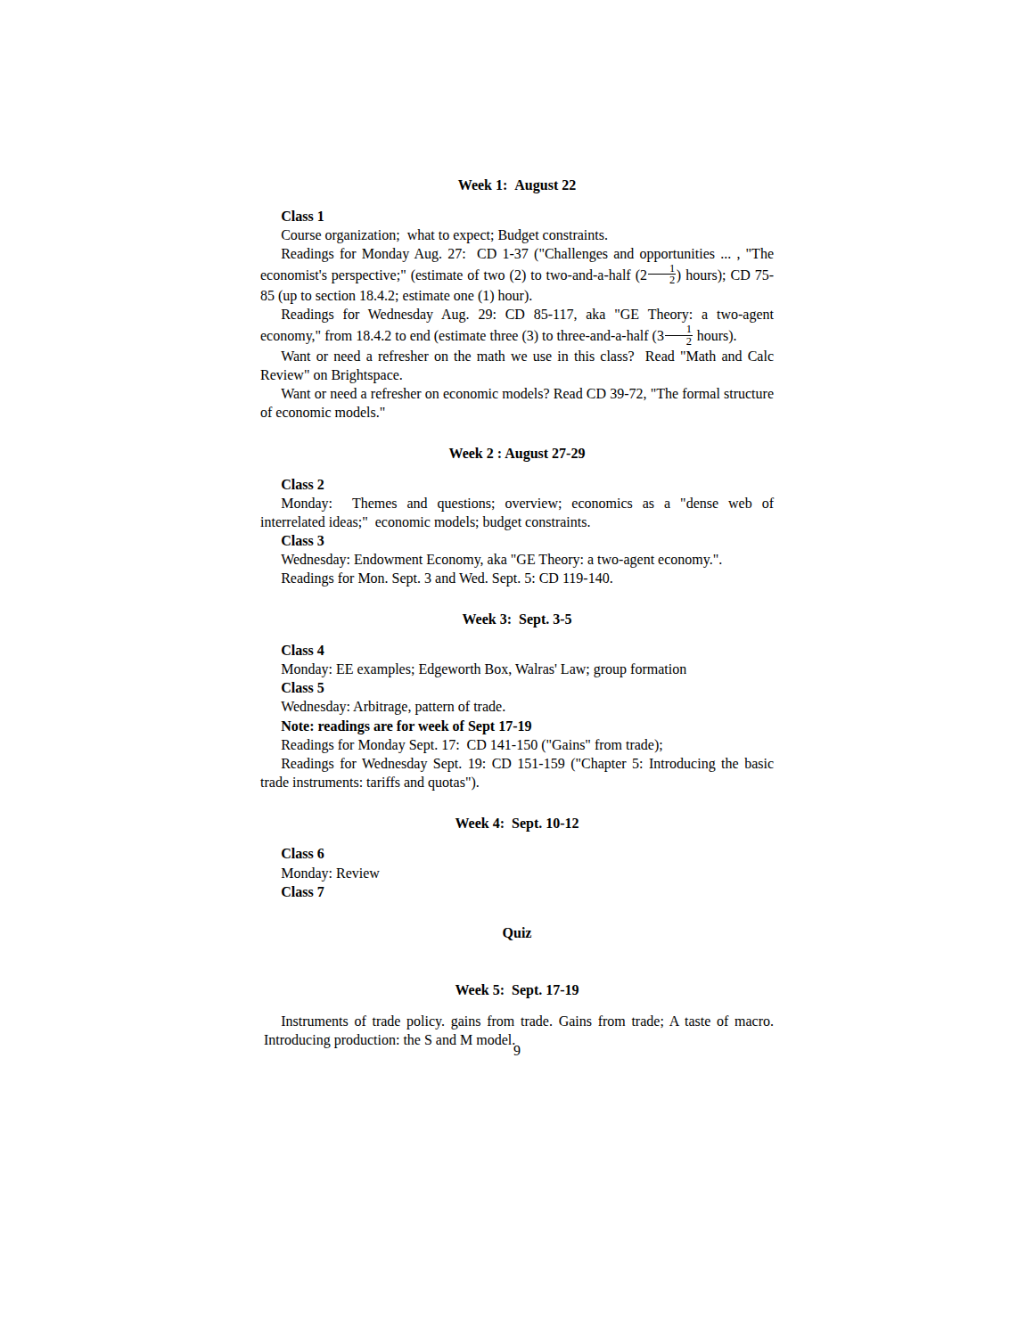Week 1: August 22
Class 1
Course organization; what to expect; Budget constraints.
Readings for Monday Aug. 27: CD 1-37 ("Challenges and opportunities ... , "The economist's perspective;" (estimate of two (2) to two-and-a-half (212) hours); CD 75-85 (up to section 18.4.2; estimate one (1) hour).
Readings for Wednesday Aug. 29: CD 85-117, aka "GE Theory: a two-agent economy," from 18.4.2 to end (estimate three (3) to three-and-a-half (312 hours).
Want or need a refresher on the math we use in this class? Read "Math and Calc Review" on Brightspace.
Want or need a refresher on economic models? Read CD 39-72, "The formal structure of economic models."
Week 2 : August 27-29
Class 2
Monday: Themes and questions; overview; economics as a "dense web of interrelated ideas;" economic models; budget constraints.
Class 3
Wednesday: Endowment Economy, aka "GE Theory: a two-agent economy.".
Readings for Mon. Sept. 3 and Wed. Sept. 5: CD 119-140.
Week 3: Sept. 3-5
Class 4
Monday: EE examples; Edgeworth Box, Walras' Law; group formation
Class 5
Wednesday: Arbitrage, pattern of trade.
Note: readings are for week of Sept 17-19
Readings for Monday Sept. 17: CD 141-150 ("Gains" from trade);
Readings for Wednesday Sept. 19: CD 151-159 ("Chapter 5: Introducing the basic trade instruments: tariffs and quotas").
Week 4: Sept. 10-12
Class 6
Monday: Review
Class 7
Quiz
Week 5: Sept. 17-19
Instruments of trade policy. gains from trade. Gains from trade; A taste of macro. Introducing production: the S and M model.
9